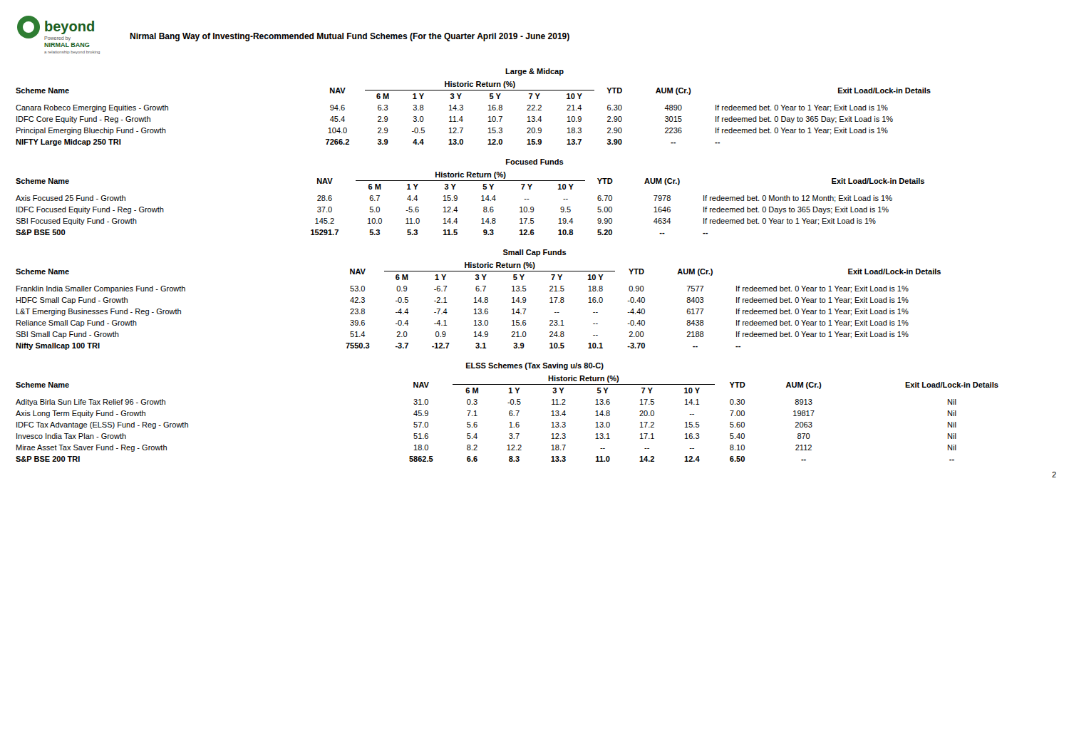beyond Powered by NIRMAL BANG a relationship beyond broking
Nirmal Bang Way of Investing-Recommended Mutual Fund Schemes (For the Quarter April 2019 - June 2019)
Large & Midcap
| Scheme Name | NAV | Historic Return (%) | YTD | AUM (Cr.) | Exit Load/Lock-in Details |
| --- | --- | --- | --- | --- | --- |
| 6 M | 1 Y | 3 Y | 5 Y | 7 Y | 10 Y |
| Canara Robeco Emerging Equities - Growth | 94.6 | 6.3 | 3.8 | 14.3 | 16.8 | 22.2 | 21.4 | 6.30 | 4890 | If redeemed bet. 0 Year to 1 Year; Exit Load is 1% |
| IDFC Core Equity Fund - Reg - Growth | 45.4 | 2.9 | 3.0 | 11.4 | 10.7 | 13.4 | 10.9 | 2.90 | 3015 | If redeemed bet. 0 Day to 365 Day; Exit Load is 1% |
| Principal Emerging Bluechip Fund - Growth | 104.0 | 2.9 | -0.5 | 12.7 | 15.3 | 20.9 | 18.3 | 2.90 | 2236 | If redeemed bet. 0 Year to 1 Year; Exit Load is 1% |
| NIFTY Large Midcap 250 TRI | 7266.2 | 3.9 | 4.4 | 13.0 | 12.0 | 15.9 | 13.7 | 3.90 | -- | -- |
Focused Funds
| Scheme Name | NAV | Historic Return (%) | YTD | AUM (Cr.) | Exit Load/Lock-in Details |
| --- | --- | --- | --- | --- | --- |
| 6 M | 1 Y | 3 Y | 5 Y | 7 Y | 10 Y |
| Axis Focused 25 Fund - Growth | 28.6 | 6.7 | 4.4 | 15.9 | 14.4 | -- | -- | 6.70 | 7978 | If redeemed bet. 0 Month to 12 Month; Exit Load is 1% |
| IDFC Focused Equity Fund - Reg - Growth | 37.0 | 5.0 | -5.6 | 12.4 | 8.6 | 10.9 | 9.5 | 5.00 | 1646 | If redeemed bet. 0 Days to 365 Days; Exit Load is 1% |
| SBI Focused Equity Fund - Growth | 145.2 | 10.0 | 11.0 | 14.4 | 14.8 | 17.5 | 19.4 | 9.90 | 4634 | If redeemed bet. 0 Year to 1 Year; Exit Load is 1% |
| S&P BSE 500 | 15291.7 | 5.3 | 5.3 | 11.5 | 9.3 | 12.6 | 10.8 | 5.20 | -- | -- |
Small Cap Funds
| Scheme Name | NAV | Historic Return (%) | YTD | AUM (Cr.) | Exit Load/Lock-in Details |
| --- | --- | --- | --- | --- | --- |
| 6 M | 1 Y | 3 Y | 5 Y | 7 Y | 10 Y |
| Franklin India Smaller Companies Fund - Growth | 53.0 | 0.9 | -6.7 | 6.7 | 13.5 | 21.5 | 18.8 | 0.90 | 7577 | If redeemed bet. 0 Year to 1 Year; Exit Load is 1% |
| HDFC Small Cap Fund - Growth | 42.3 | -0.5 | -2.1 | 14.8 | 14.9 | 17.8 | 16.0 | -0.40 | 8403 | If redeemed bet. 0 Year to 1 Year; Exit Load is 1% |
| L&T Emerging Businesses Fund - Reg - Growth | 23.8 | -4.4 | -7.4 | 13.6 | 14.7 | -- | -- | -4.40 | 6177 | If redeemed bet. 0 Year to 1 Year; Exit Load is 1% |
| Reliance Small Cap Fund - Growth | 39.6 | -0.4 | -4.1 | 13.0 | 15.6 | 23.1 | -- | -0.40 | 8438 | If redeemed bet. 0 Year to 1 Year; Exit Load is 1% |
| SBI Small Cap Fund - Growth | 51.4 | 2.0 | 0.9 | 14.9 | 21.0 | 24.8 | -- | 2.00 | 2188 | If redeemed bet. 0 Year to 1 Year; Exit Load is 1% |
| Nifty Smallcap 100 TRI | 7550.3 | -3.7 | -12.7 | 3.1 | 3.9 | 10.5 | 10.1 | -3.70 | -- | -- |
ELSS Schemes (Tax Saving u/s 80-C)
| Scheme Name | NAV | Historic Return (%) | YTD | AUM (Cr.) | Exit Load/Lock-in Details |
| --- | --- | --- | --- | --- | --- |
| 6 M | 1 Y | 3 Y | 5 Y | 7 Y | 10 Y |
| Aditya Birla Sun Life Tax Relief 96 - Growth | 31.0 | 0.3 | -0.5 | 11.2 | 13.6 | 17.5 | 14.1 | 0.30 | 8913 | Nil |
| Axis Long Term Equity Fund - Growth | 45.9 | 7.1 | 6.7 | 13.4 | 14.8 | 20.0 | -- | 7.00 | 19817 | Nil |
| IDFC Tax Advantage (ELSS) Fund - Reg - Growth | 57.0 | 5.6 | 1.6 | 13.3 | 13.0 | 17.2 | 15.5 | 5.60 | 2063 | Nil |
| Invesco India Tax Plan - Growth | 51.6 | 5.4 | 3.7 | 12.3 | 13.1 | 17.1 | 16.3 | 5.40 | 870 | Nil |
| Mirae Asset Tax Saver Fund - Reg - Growth | 18.0 | 8.2 | 12.2 | 18.7 | -- | -- | -- | 8.10 | 2112 | Nil |
| S&P BSE 200 TRI | 5862.5 | 6.6 | 8.3 | 13.3 | 11.0 | 14.2 | 12.4 | 6.50 | -- | -- |
2